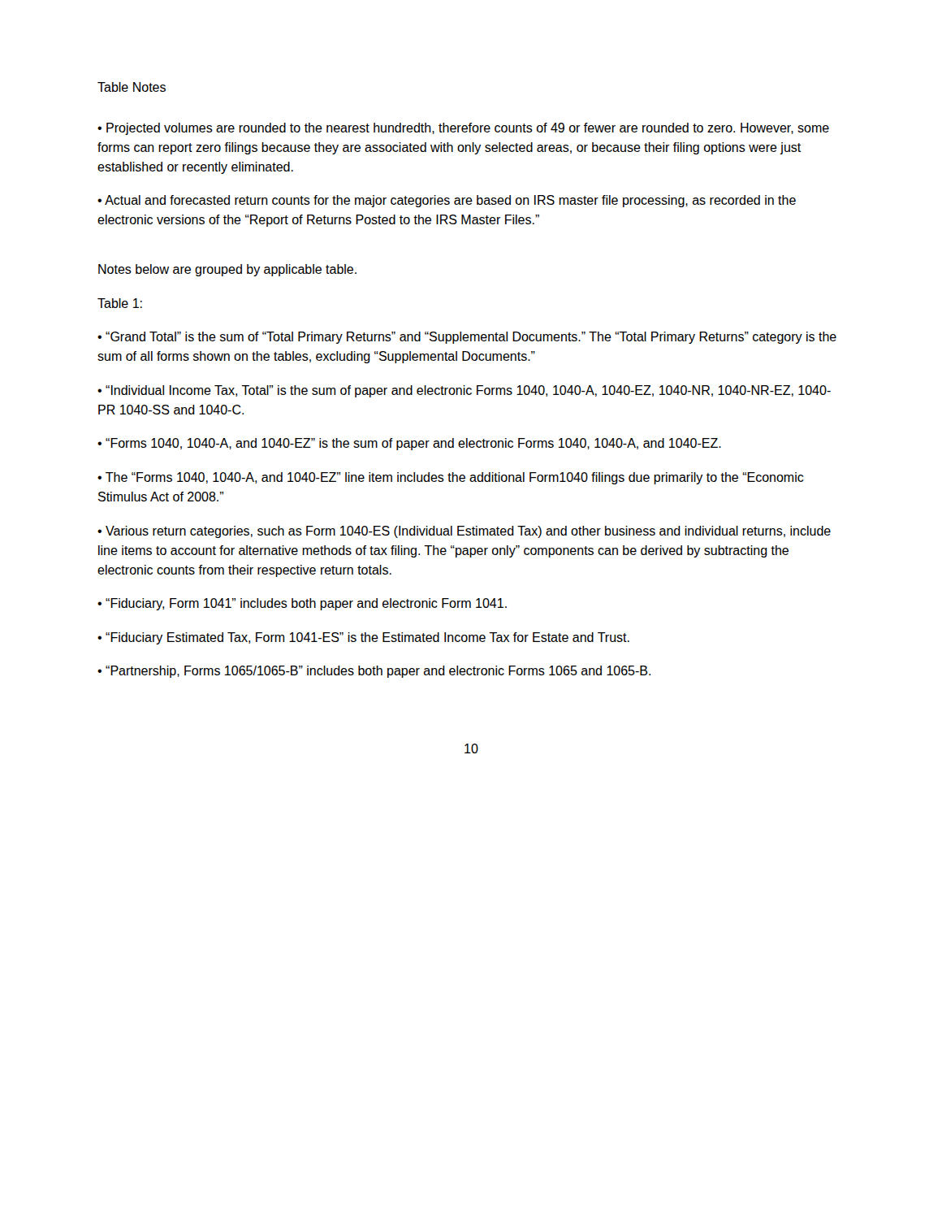Table Notes
• Projected volumes are rounded to the nearest hundredth, therefore counts of 49 or fewer are rounded to zero. However, some forms can report zero filings because they are associated with only selected areas, or because their filing options were just established or recently eliminated.
• Actual and forecasted return counts for the major categories are based on IRS master file processing, as recorded in the electronic versions of the “Report of Returns Posted to the IRS Master Files.”
Notes below are grouped by applicable table.
Table 1:
• “Grand Total” is the sum of “Total Primary Returns” and “Supplemental Documents.” The “Total Primary Returns” category is the sum of all forms shown on the tables, excluding “Supplemental Documents.”
• “Individual Income Tax, Total” is the sum of paper and electronic Forms 1040, 1040-A, 1040-EZ, 1040-NR, 1040-NR-EZ, 1040-PR 1040-SS and 1040-C.
• “Forms 1040, 1040-A, and 1040-EZ” is the sum of paper and electronic Forms 1040, 1040-A, and 1040-EZ.
• The “Forms 1040, 1040-A, and 1040-EZ” line item includes the additional Form1040 filings due primarily to the “Economic Stimulus Act of 2008.”
• Various return categories, such as Form 1040-ES (Individual Estimated Tax) and other business and individual returns, include line items to account for alternative methods of tax filing. The “paper only” components can be derived by subtracting the electronic counts from their respective return totals.
• “Fiduciary, Form 1041” includes both paper and electronic Form 1041.
• “Fiduciary Estimated Tax, Form 1041-ES” is the Estimated Income Tax for Estate and Trust.
• “Partnership, Forms 1065/1065-B” includes both paper and electronic Forms 1065 and 1065-B.
10